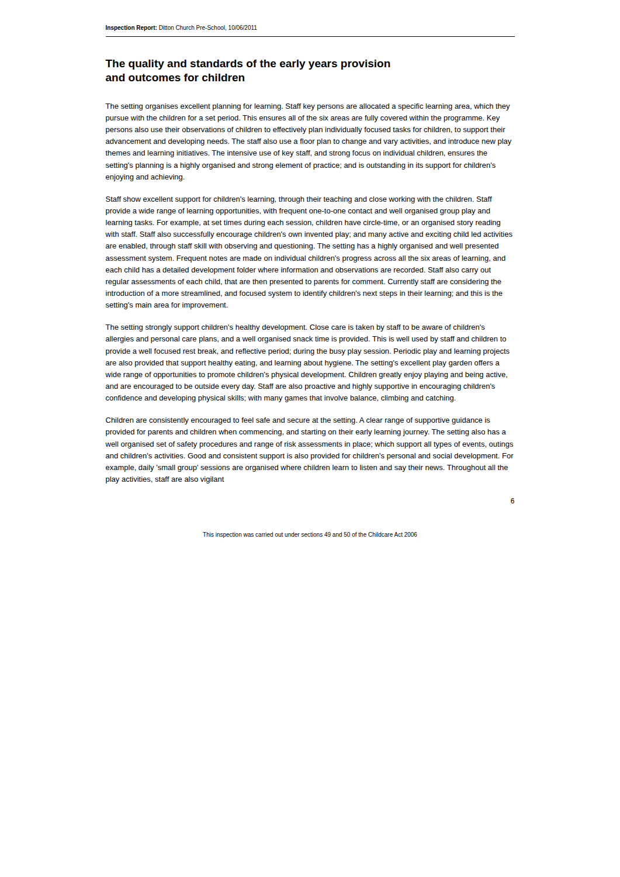Inspection Report: Ditton Church Pre-School, 10/06/2011
The quality and standards of the early years provision
and outcomes for children
The setting organises excellent planning for learning. Staff key persons are allocated a specific learning area, which they pursue with the children for a set period. This ensures all of the six areas are fully covered within the programme. Key persons also use their observations of children to effectively plan individually focused tasks for children, to support their advancement and developing needs. The staff also use a floor plan to change and vary activities, and introduce new play themes and learning initiatives. The intensive use of key staff, and strong focus on individual children, ensures the setting's planning is a highly organised and strong element of practice; and is outstanding in its support for children's enjoying and achieving.
Staff show excellent support for children's learning, through their teaching and close working with the children. Staff provide a wide range of learning opportunities, with frequent one-to-one contact and well organised group play and learning tasks. For example, at set times during each session, children have circle-time, or an organised story reading with staff. Staff also successfully encourage children's own invented play; and many active and exciting child led activities are enabled, through staff skill with observing and questioning. The setting has a highly organised and well presented assessment system. Frequent notes are made on individual children's progress across all the six areas of learning, and each child has a detailed development folder where information and observations are recorded. Staff also carry out regular assessments of each child, that are then presented to parents for comment. Currently staff are considering the introduction of a more streamlined, and focused system to identify children's next steps in their learning; and this is the setting's main area for improvement.
The setting strongly support children's healthy development. Close care is taken by staff to be aware of children's allergies and personal care plans, and a well organised snack time is provided. This is well used by staff and children to provide a well focused rest break, and reflective period; during the busy play session. Periodic play and learning projects are also provided that support healthy eating, and learning about hygiene. The setting's excellent play garden offers a wide range of opportunities to promote children's physical development. Children greatly enjoy playing and being active, and are encouraged to be outside every day. Staff are also proactive and highly supportive in encouraging children's confidence and developing physical skills; with many games that involve balance, climbing and catching.
Children are consistently encouraged to feel safe and secure at the setting. A clear range of supportive guidance is provided for parents and children when commencing, and starting on their early learning journey. The setting also has a well organised set of safety procedures and range of risk assessments in place; which support all types of events, outings and children's activities. Good and consistent support is also provided for children's personal and social development. For example, daily 'small group' sessions are organised where children learn to listen and say their news. Throughout all the play activities, staff are also vigilant
6
This inspection was carried out under sections 49 and 50 of the Childcare Act 2006